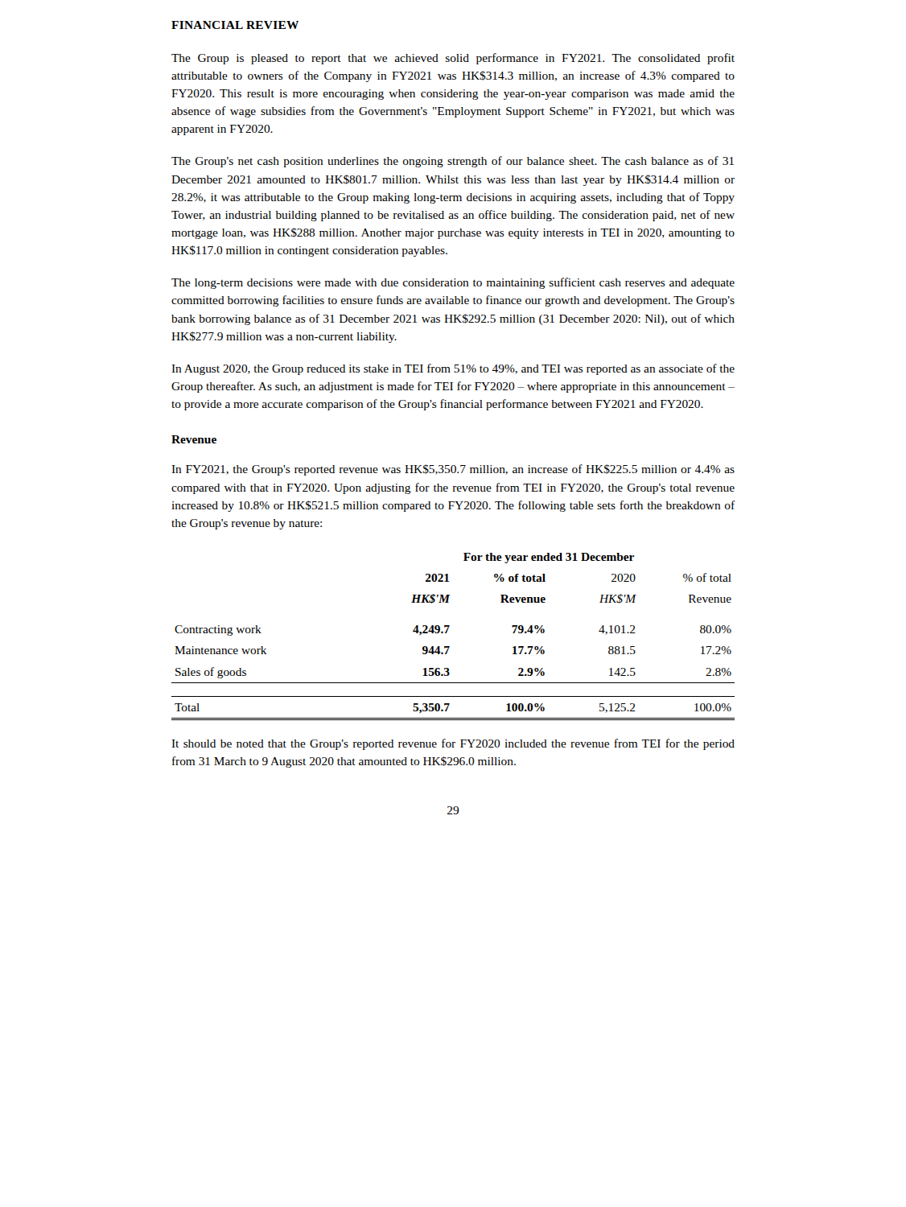FINANCIAL REVIEW
The Group is pleased to report that we achieved solid performance in FY2021. The consolidated profit attributable to owners of the Company in FY2021 was HK$314.3 million, an increase of 4.3% compared to FY2020. This result is more encouraging when considering the year-on-year comparison was made amid the absence of wage subsidies from the Government's "Employment Support Scheme" in FY2021, but which was apparent in FY2020.
The Group's net cash position underlines the ongoing strength of our balance sheet. The cash balance as of 31 December 2021 amounted to HK$801.7 million. Whilst this was less than last year by HK$314.4 million or 28.2%, it was attributable to the Group making long-term decisions in acquiring assets, including that of Toppy Tower, an industrial building planned to be revitalised as an office building. The consideration paid, net of new mortgage loan, was HK$288 million. Another major purchase was equity interests in TEI in 2020, amounting to HK$117.0 million in contingent consideration payables.
The long-term decisions were made with due consideration to maintaining sufficient cash reserves and adequate committed borrowing facilities to ensure funds are available to finance our growth and development. The Group's bank borrowing balance as of 31 December 2021 was HK$292.5 million (31 December 2020: Nil), out of which HK$277.9 million was a non-current liability.
In August 2020, the Group reduced its stake in TEI from 51% to 49%, and TEI was reported as an associate of the Group thereafter. As such, an adjustment is made for TEI for FY2020 – where appropriate in this announcement – to provide a more accurate comparison of the Group's financial performance between FY2021 and FY2020.
Revenue
In FY2021, the Group's reported revenue was HK$5,350.7 million, an increase of HK$225.5 million or 4.4% as compared with that in FY2020. Upon adjusting for the revenue from TEI in FY2020, the Group's total revenue increased by 10.8% or HK$521.5 million compared to FY2020. The following table sets forth the breakdown of the Group's revenue by nature:
| | For the year ended 31 December |
| | 2021 | % of total | 2020 | % of total |
| | HK$'M | Revenue | HK$'M | Revenue |
| Contracting work | 4,249.7 | 79.4% | 4,101.2 | 80.0% |
| Maintenance work | 944.7 | 17.7% | 881.5 | 17.2% |
| Sales of goods | 156.3 | 2.9% | 142.5 | 2.8% |
| Total | 5,350.7 | 100.0% | 5,125.2 | 100.0% |
It should be noted that the Group's reported revenue for FY2020 included the revenue from TEI for the period from 31 March to 9 August 2020 that amounted to HK$296.0 million.
29